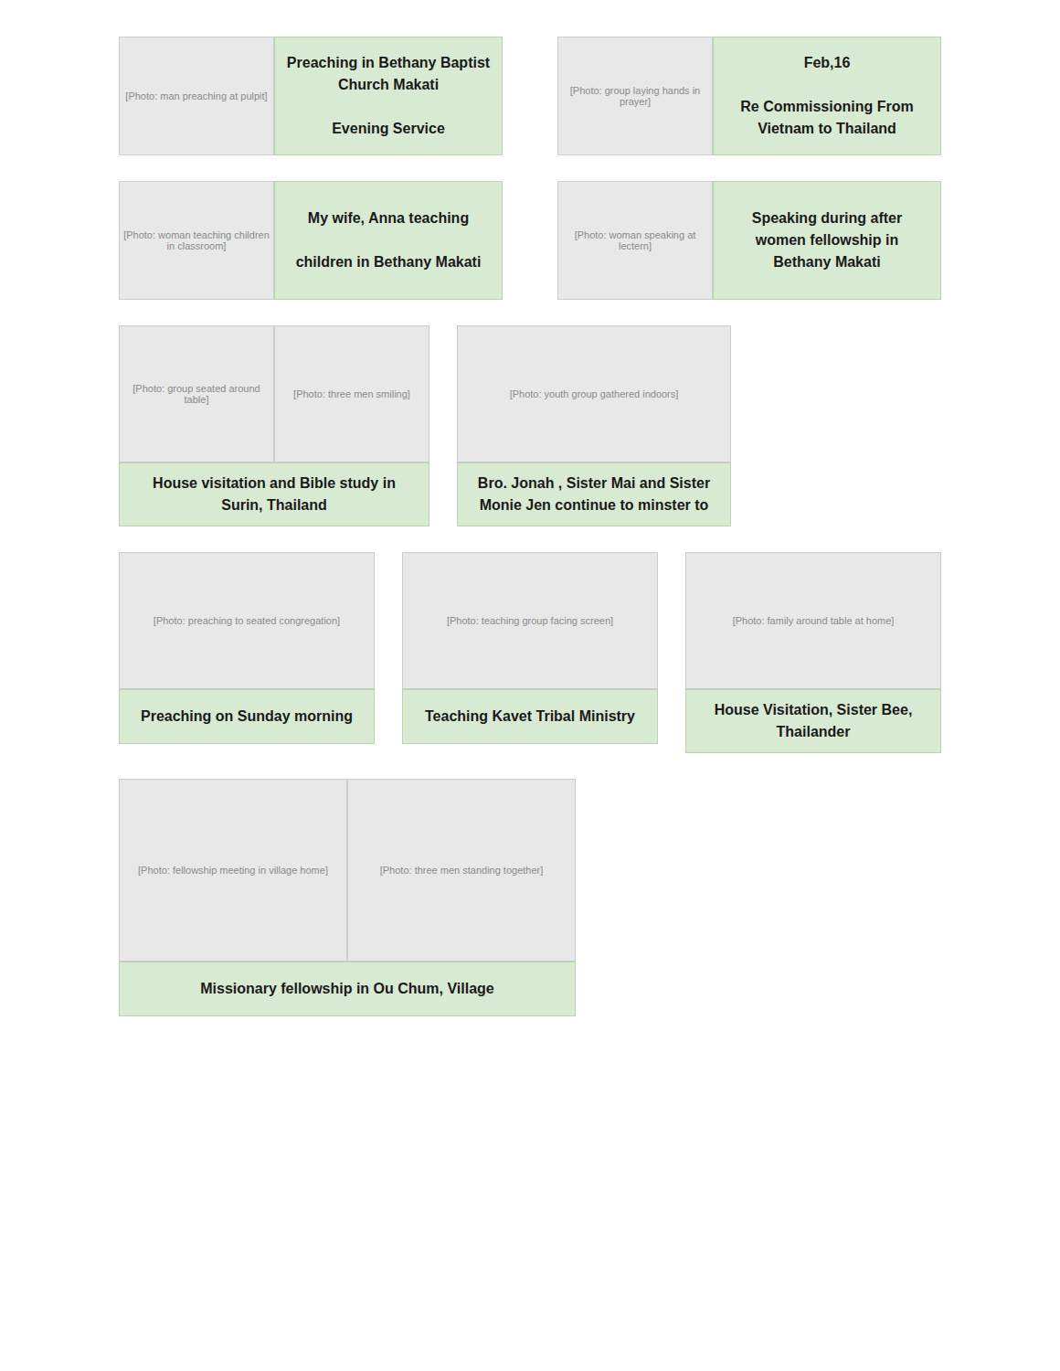[Photo: man preaching at pulpit]
Preaching in Bethany Baptist Church Makati
Evening Service
[Photo: group laying hands in prayer]
Feb,16
Re Commissioning From Vietnam to Thailand
[Photo: woman teaching children in classroom]
My wife, Anna teaching
children in Bethany Makati
[Photo: woman speaking at lectern]
Speaking during after women fellowship in Bethany Makati
[Photo: group seated around table]
[Photo: three men smiling]
House visitation and Bible study in Surin, Thailand
[Photo: youth group gathered indoors]
Bro. Jonah , Sister Mai and Sister Monie Jen continue to minster to
[Photo: preaching to seated congregation]
Preaching on Sunday morning
[Photo: teaching group facing screen]
Teaching Kavet Tribal Ministry
[Photo: family around table at home]
House Visitation, Sister Bee, Thailander
[Photo: fellowship meeting in village home]
[Photo: three men standing together]
Missionary fellowship in Ou Chum, Village